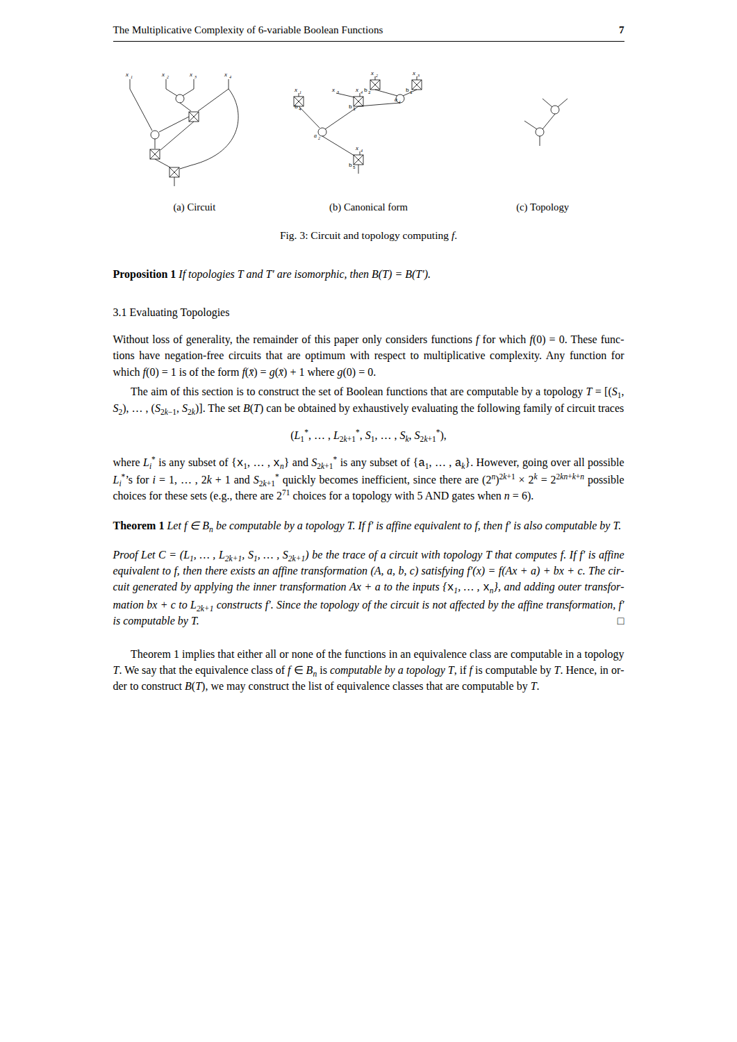The Multiplicative Complexity of 6-variable Boolean Functions 7
x1 x2 x3 x4
(a) Circuit
x2 x3 x1 x3 x4 x4 b2 b1 b4 b3 b5 a1 a2
(b) Canonical form
(c) Topology
Fig. 3: Circuit and topology computing f.
Proposition 1 If topologies T and T′ are isomorphic, then B(T) = B(T′).
3.1 Evaluating Topologies
Without loss of generality, the remainder of this paper only considers functions f for which f(0) = 0. These functions have negation-free circuits that are optimum with respect to multiplicative complexity. Any function for which f(0) = 1 is of the form f(x̄) = g(x̄) + 1 where g(0) = 0.
The aim of this section is to construct the set of Boolean functions that are computable by a topology T = [(S1, S2), … , (S2k−1, S2k)]. The set B(T) can be obtained by exhaustively evaluating the following family of circuit traces
(L1*, … , L2k+1*, S1, … , Sk, S2k+1*),
where Li* is any subset of {x1, … , xn} and S2k+1* is any subset of {a1, … , ak}. However, going over all possible Li*’s for i = 1, … , 2k + 1 and S2k+1* quickly becomes inefficient, since there are (2n)2k+1 × 2k = 22kn+k+n possible choices for these sets (e.g., there are 271 choices for a topology with 5 AND gates when n = 6).
Theorem 1 Let f ∈ Bn be computable by a topology T. If f′ is affine equivalent to f, then f′ is also computable by T.
Proof Let C = (L1, … , L2k+1, S1, … , S2k+1) be the trace of a circuit with topology T that computes f. If f′ is affine equivalent to f, then there exists an affine transformation (A, a, b, c) satisfying f′(x) = f(Ax + a) + bx + c. The circuit generated by applying the inner transformation Ax + a to the inputs {x1, … , xn}, and adding outer transformation bx + c to L2k+1 constructs f′. Since the topology of the circuit is not affected by the affine transformation, f′ is computable by T. □
Theorem 1 implies that either all or none of the functions in an equivalence class are computable in a topology T. We say that the equivalence class of f ∈ Bn is computable by a topology T, if f is computable by T. Hence, in order to construct B(T), we may construct the list of equivalence classes that are computable by T.